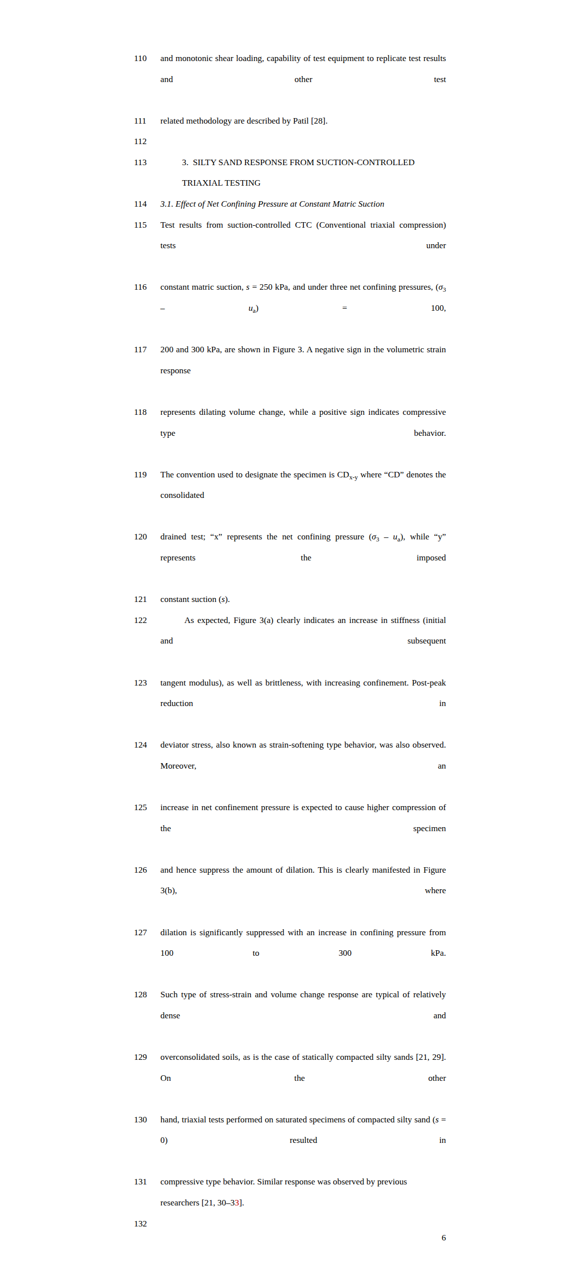110
and monotonic shear loading, capability of test equipment to replicate test results and other test
111
related methodology are described by Patil [28].
112
113
3. SILTY SAND RESPONSE FROM SUCTION-CONTROLLED TRIAXIAL TESTING
114
3.1. Effect of Net Confining Pressure at Constant Matric Suction
115
Test results from suction-controlled CTC (Conventional triaxial compression) tests under
116
constant matric suction, s = 250 kPa, and under three net confining pressures, (σ3 – ua) = 100,
117
200 and 300 kPa, are shown in Figure 3. A negative sign in the volumetric strain response
118
represents dilating volume change, while a positive sign indicates compressive type behavior.
119
The convention used to designate the specimen is CDx-y where “CD” denotes the consolidated
120
drained test; “x” represents the net confining pressure (σ3 – ua), while “y” represents the imposed
121
constant suction (s).
122
As expected, Figure 3(a) clearly indicates an increase in stiffness (initial and subsequent
123
tangent modulus), as well as brittleness, with increasing confinement. Post-peak reduction in
124
deviator stress, also known as strain-softening type behavior, was also observed. Moreover, an
125
increase in net confinement pressure is expected to cause higher compression of the specimen
126
and hence suppress the amount of dilation. This is clearly manifested in Figure 3(b), where
127
dilation is significantly suppressed with an increase in confining pressure from 100 to 300 kPa.
128
Such type of stress-strain and volume change response are typical of relatively dense and
129
overconsolidated soils, as is the case of statically compacted silty sands [21, 29]. On the other
130
hand, triaxial tests performed on saturated specimens of compacted silty sand (s = 0) resulted in
131
compressive type behavior. Similar response was observed by previous researchers [21, 30–33].
132
6